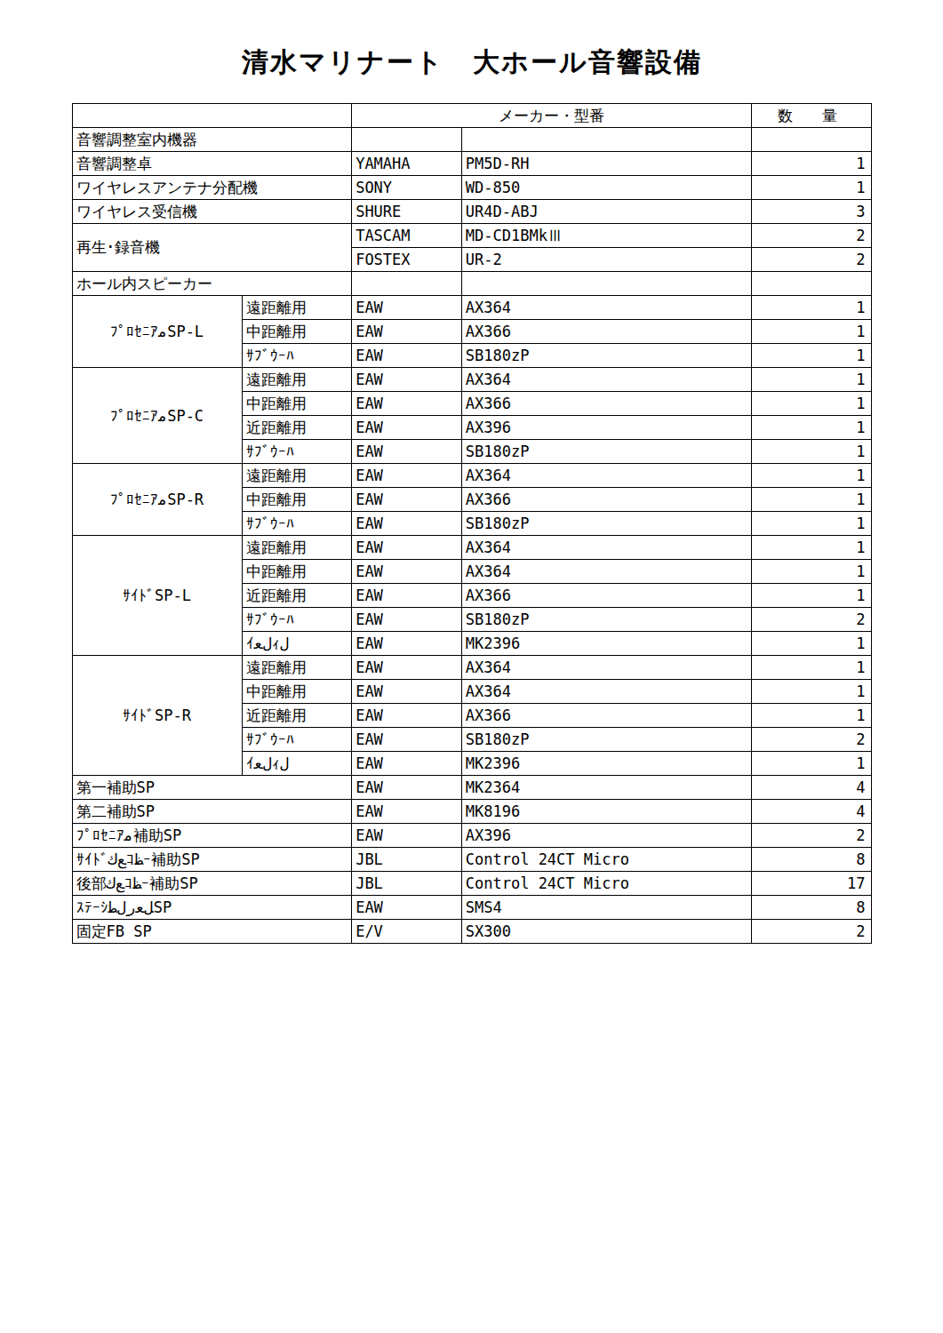清水マリナート　大ホール音響設備
| | メーカー・型番 | 数 量 |
| 音響調整室内機器 | | | |
| 音響調整卓 | YAMAHA | PM5D-RH | 1 |
| ワイヤレスアンテナ分配機 | SONY | WD-850 | 1 |
| ワイヤレス受信機 | SHURE | UR4D-ABJ | 3 |
| 再生･録音機 | TASCAM | MD-CD1BMkⅢ | 2 |
| FOSTEX | UR-2 | 2 |
| ホール内スピーカー | | | |
| ﾌﾟﾛｾﾆｱﻣSP-L | 遠距離用 | EAW | AX364 | 1 |
| 中距離用 | EAW | AX366 | 1 |
| ｻﾌﾞｳｰﾊ | EAW | SB180zP | 1 |
| ﾌﾟﾛｾﾆｱﻣSP-C | 遠距離用 | EAW | AX364 | 1 |
| 中距離用 | EAW | AX366 | 1 |
| 近距離用 | EAW | AX396 | 1 |
| ｻﾌﾞｳｰﾊ | EAW | SB180zP | 1 |
| ﾌﾟﾛｾﾆｱﻣSP-R | 遠距離用 | EAW | AX364 | 1 |
| 中距離用 | EAW | AX366 | 1 |
| ｻﾌﾞｳｰﾊ | EAW | SB180zP | 1 |
| ｻｲﾄﾞSP-L | 遠距離用 | EAW | AX364 | 1 |
| 中距離用 | EAW | AX364 | 1 |
| 近距離用 | EAW | AX366 | 1 |
| ｻﾌﾞｳｰﾊ | EAW | SB180zP | 2 |
| ｲﻝﻌｨﻝ | EAW | MK2396 | 1 |
| ｻｲﾄﾞSP-R | 遠距離用 | EAW | AX364 | 1 |
| 中距離用 | EAW | AX364 | 1 |
| 近距離用 | EAW | AX366 | 1 |
| ｻﾌﾞｳｰﾊ | EAW | SB180zP | 2 |
| ｲﻝﻌｨﻝ | EAW | MK2396 | 1 |
| 第一補助SP | EAW | MK2364 | 4 |
| 第二補助SP | EAW | MK8196 | 4 |
| ﾌﾟﾛｾﾆｱﻣ補助SP | EAW | AX396 | 2 |
| ｻｲﾄﾞﻊﻙｺﻆｰ補助SP | JBL | Control 24CT Micro | 8 |
| 後部ﻊﻙｺﻆｰ補助SP | JBL | Control 24CT Micro | 17 |
| ｽﾃｰｼﻞﻌﺭﻝﻄSP | EAW | SMS4 | 8 |
| 固定FB SP | E/V | SX300 | 2 |